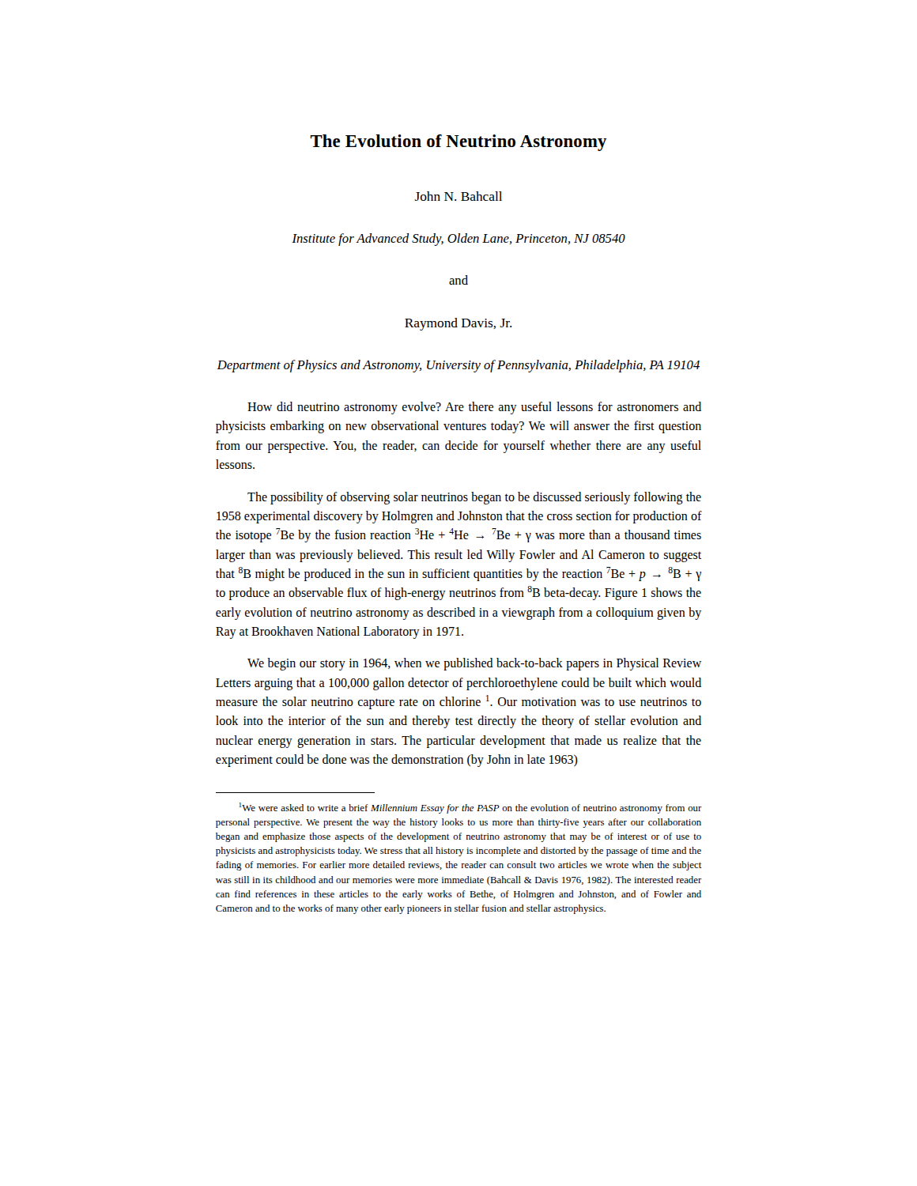The Evolution of Neutrino Astronomy
John N. Bahcall
Institute for Advanced Study, Olden Lane, Princeton, NJ 08540
and
Raymond Davis, Jr.
Department of Physics and Astronomy, University of Pennsylvania, Philadelphia, PA 19104
How did neutrino astronomy evolve? Are there any useful lessons for astronomers and physicists embarking on new observational ventures today? We will answer the first question from our perspective. You, the reader, can decide for yourself whether there are any useful lessons.
The possibility of observing solar neutrinos began to be discussed seriously following the 1958 experimental discovery by Holmgren and Johnston that the cross section for production of the isotope 7Be by the fusion reaction 3He + 4He → 7Be + γ was more than a thousand times larger than was previously believed. This result led Willy Fowler and Al Cameron to suggest that 8B might be produced in the sun in sufficient quantities by the reaction 7Be + p → 8B + γ to produce an observable flux of high-energy neutrinos from 8B beta-decay. Figure 1 shows the early evolution of neutrino astronomy as described in a viewgraph from a colloquium given by Ray at Brookhaven National Laboratory in 1971.
We begin our story in 1964, when we published back-to-back papers in Physical Review Letters arguing that a 100,000 gallon detector of perchloroethylene could be built which would measure the solar neutrino capture rate on chlorine 1. Our motivation was to use neutrinos to look into the interior of the sun and thereby test directly the theory of stellar evolution and nuclear energy generation in stars. The particular development that made us realize that the experiment could be done was the demonstration (by John in late 1963)
1We were asked to write a brief Millennium Essay for the PASP on the evolution of neutrino astronomy from our personal perspective. We present the way the history looks to us more than thirty-five years after our collaboration began and emphasize those aspects of the development of neutrino astronomy that may be of interest or of use to physicists and astrophysicists today. We stress that all history is incomplete and distorted by the passage of time and the fading of memories. For earlier more detailed reviews, the reader can consult two articles we wrote when the subject was still in its childhood and our memories were more immediate (Bahcall & Davis 1976, 1982). The interested reader can find references in these articles to the early works of Bethe, of Holmgren and Johnston, and of Fowler and Cameron and to the works of many other early pioneers in stellar fusion and stellar astrophysics.